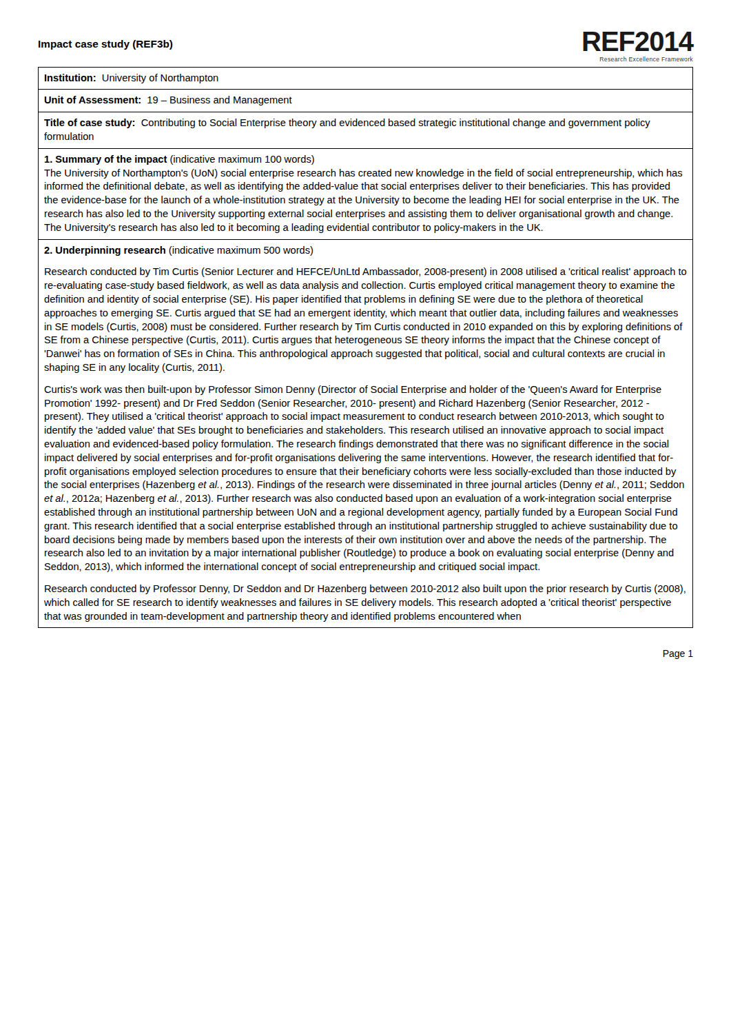Impact case study (REF3b)
REF2014
Research Excellence Framework
| Institution: University of Northampton |
| Unit of Assessment: 19 – Business and Management |
| Title of case study: Contributing to Social Enterprise theory and evidenced based strategic institutional change and government policy formulation |
| 1. Summary of the impact (indicative maximum 100 words) The University of Northampton's (UoN) social enterprise research has created new knowledge in the field of social entrepreneurship, which has informed the definitional debate, as well as identifying the added-value that social enterprises deliver to their beneficiaries. This has provided the evidence-base for the launch of a whole-institution strategy at the University to become the leading HEI for social enterprise in the UK. The research has also led to the University supporting external social enterprises and assisting them to deliver organisational growth and change. The University's research has also led to it becoming a leading evidential contributor to policy-makers in the UK. |
| 2. Underpinning research (indicative maximum 500 words) Research conducted by Tim Curtis (Senior Lecturer and HEFCE/UnLtd Ambassador, 2008-present) in 2008 utilised a 'critical realist' approach to re-evaluating case-study based fieldwork, as well as data analysis and collection. Curtis employed critical management theory to examine the definition and identity of social enterprise (SE). His paper identified that problems in defining SE were due to the plethora of theoretical approaches to emerging SE. Curtis argued that SE had an emergent identity, which meant that outlier data, including failures and weaknesses in SE models (Curtis, 2008) must be considered. Further research by Tim Curtis conducted in 2010 expanded on this by exploring definitions of SE from a Chinese perspective (Curtis, 2011). Curtis argues that heterogeneous SE theory informs the impact that the Chinese concept of 'Danwei' has on formation of SEs in China. This anthropological approach suggested that political, social and cultural contexts are crucial in shaping SE in any locality (Curtis, 2011). Curtis's work was then built-upon by Professor Simon Denny (Director of Social Enterprise and holder of the 'Queen's Award for Enterprise Promotion' 1992- present) and Dr Fred Seddon (Senior Researcher, 2010- present) and Richard Hazenberg (Senior Researcher, 2012 - present). They utilised a 'critical theorist' approach to social impact measurement to conduct research between 2010-2013, which sought to identify the 'added value' that SEs brought to beneficiaries and stakeholders. This research utilised an innovative approach to social impact evaluation and evidenced-based policy formulation. The research findings demonstrated that there was no significant difference in the social impact delivered by social enterprises and for-profit organisations delivering the same interventions. However, the research identified that for-profit organisations employed selection procedures to ensure that their beneficiary cohorts were less socially-excluded than those inducted by the social enterprises (Hazenberg et al. , 2013). Findings of the research were disseminated in three journal articles (Denny et al. , 2011; Seddon et al. , 2012a; Hazenberg et al. , 2013). Further research was also conducted based upon an evaluation of a work-integration social enterprise established through an institutional partnership between UoN and a regional development agency, partially funded by a European Social Fund grant. This research identified that a social enterprise established through an institutional partnership struggled to achieve sustainability due to board decisions being made by members based upon the interests of their own institution over and above the needs of the partnership. The research also led to an invitation by a major international publisher (Routledge) to produce a book on evaluating social enterprise (Denny and Seddon, 2013), which informed the international concept of social entrepreneurship and critiqued social impact. Research conducted by Professor Denny, Dr Seddon and Dr Hazenberg between 2010-2012 also built upon the prior research by Curtis (2008), which called for SE research to identify weaknesses and failures in SE delivery models. This research adopted a 'critical theorist' perspective that was grounded in team-development and partnership theory and identified problems encountered when |
Page 1